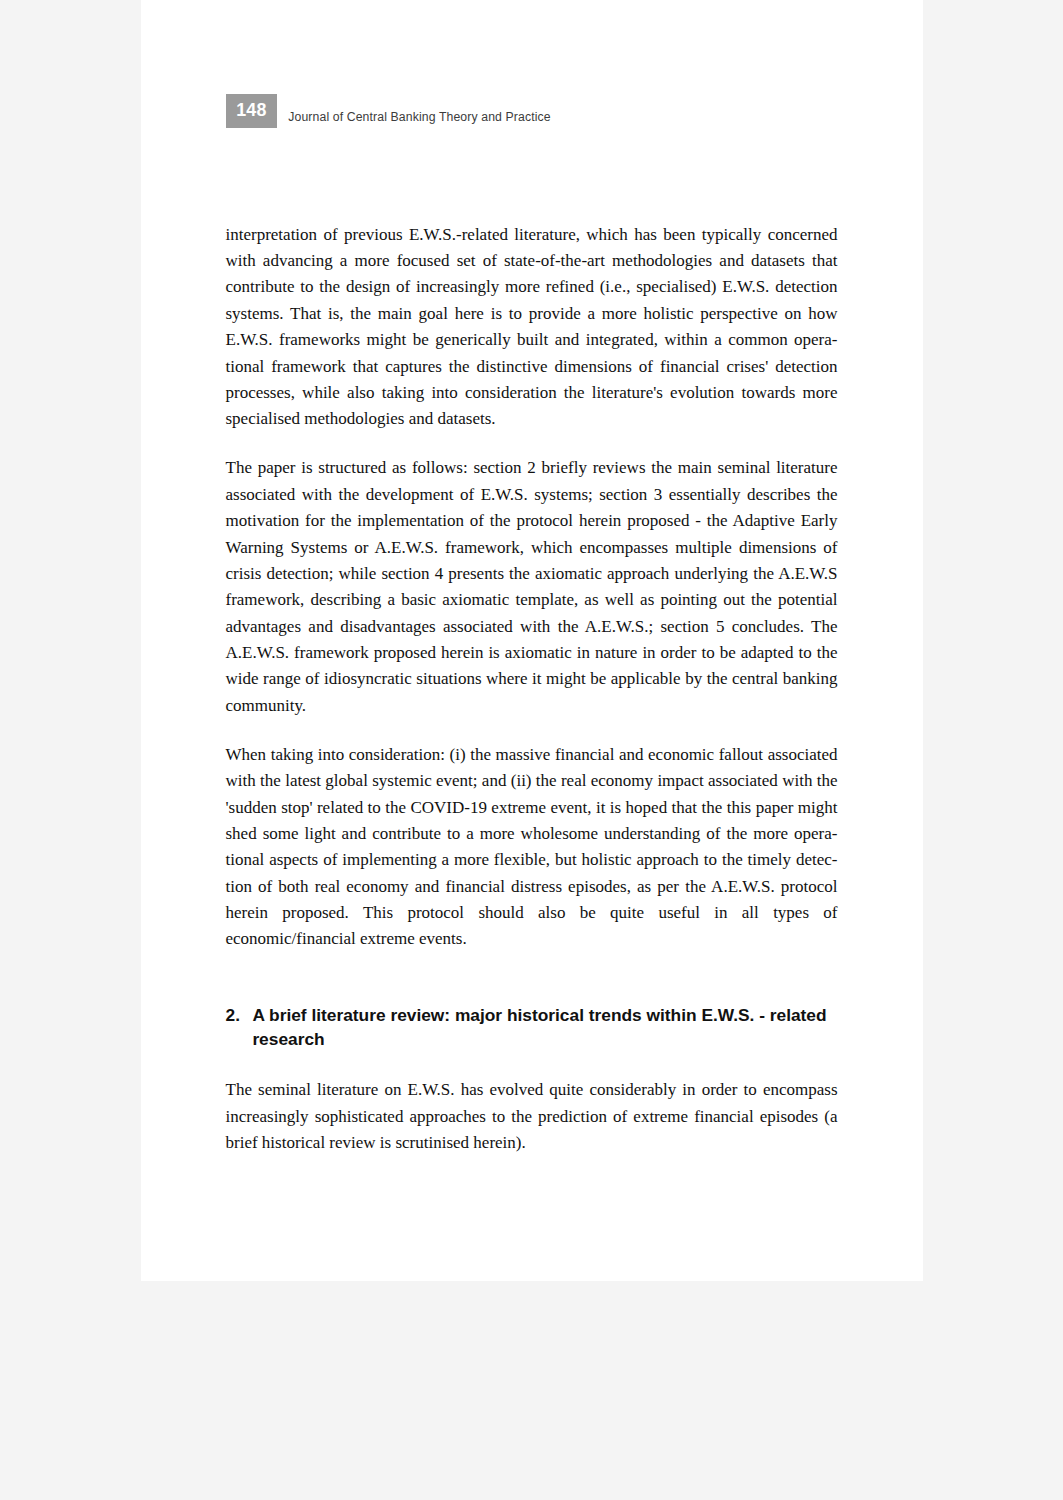148 Journal of Central Banking Theory and Practice
interpretation of previous E.W.S.-related literature, which has been typically concerned with advancing a more focused set of state-of-the-art methodologies and datasets that contribute to the design of increasingly more refined (i.e., specialised) E.W.S. detection systems. That is, the main goal here is to provide a more holistic perspective on how E.W.S. frameworks might be generically built and integrated, within a common operational framework that captures the distinctive dimensions of financial crises' detection processes, while also taking into consideration the literature's evolution towards more specialised methodologies and datasets.
The paper is structured as follows: section 2 briefly reviews the main seminal literature associated with the development of E.W.S. systems; section 3 essentially describes the motivation for the implementation of the protocol herein proposed - the Adaptive Early Warning Systems or A.E.W.S. framework, which encompasses multiple dimensions of crisis detection; while section 4 presents the axiomatic approach underlying the A.E.W.S framework, describing a basic axiomatic template, as well as pointing out the potential advantages and disadvantages associated with the A.E.W.S.; section 5 concludes. The A.E.W.S. framework proposed herein is axiomatic in nature in order to be adapted to the wide range of idiosyncratic situations where it might be applicable by the central banking community.
When taking into consideration: (i) the massive financial and economic fallout associated with the latest global systemic event; and (ii) the real economy impact associated with the 'sudden stop' related to the COVID-19 extreme event, it is hoped that the this paper might shed some light and contribute to a more wholesome understanding of the more operational aspects of implementing a more flexible, but holistic approach to the timely detection of both real economy and financial distress episodes, as per the A.E.W.S. protocol herein proposed. This protocol should also be quite useful in all types of economic/financial extreme events.
2. A brief literature review: major historical trends within E.W.S. - related research
The seminal literature on E.W.S. has evolved quite considerably in order to encompass increasingly sophisticated approaches to the prediction of extreme financial episodes (a brief historical review is scrutinised herein).